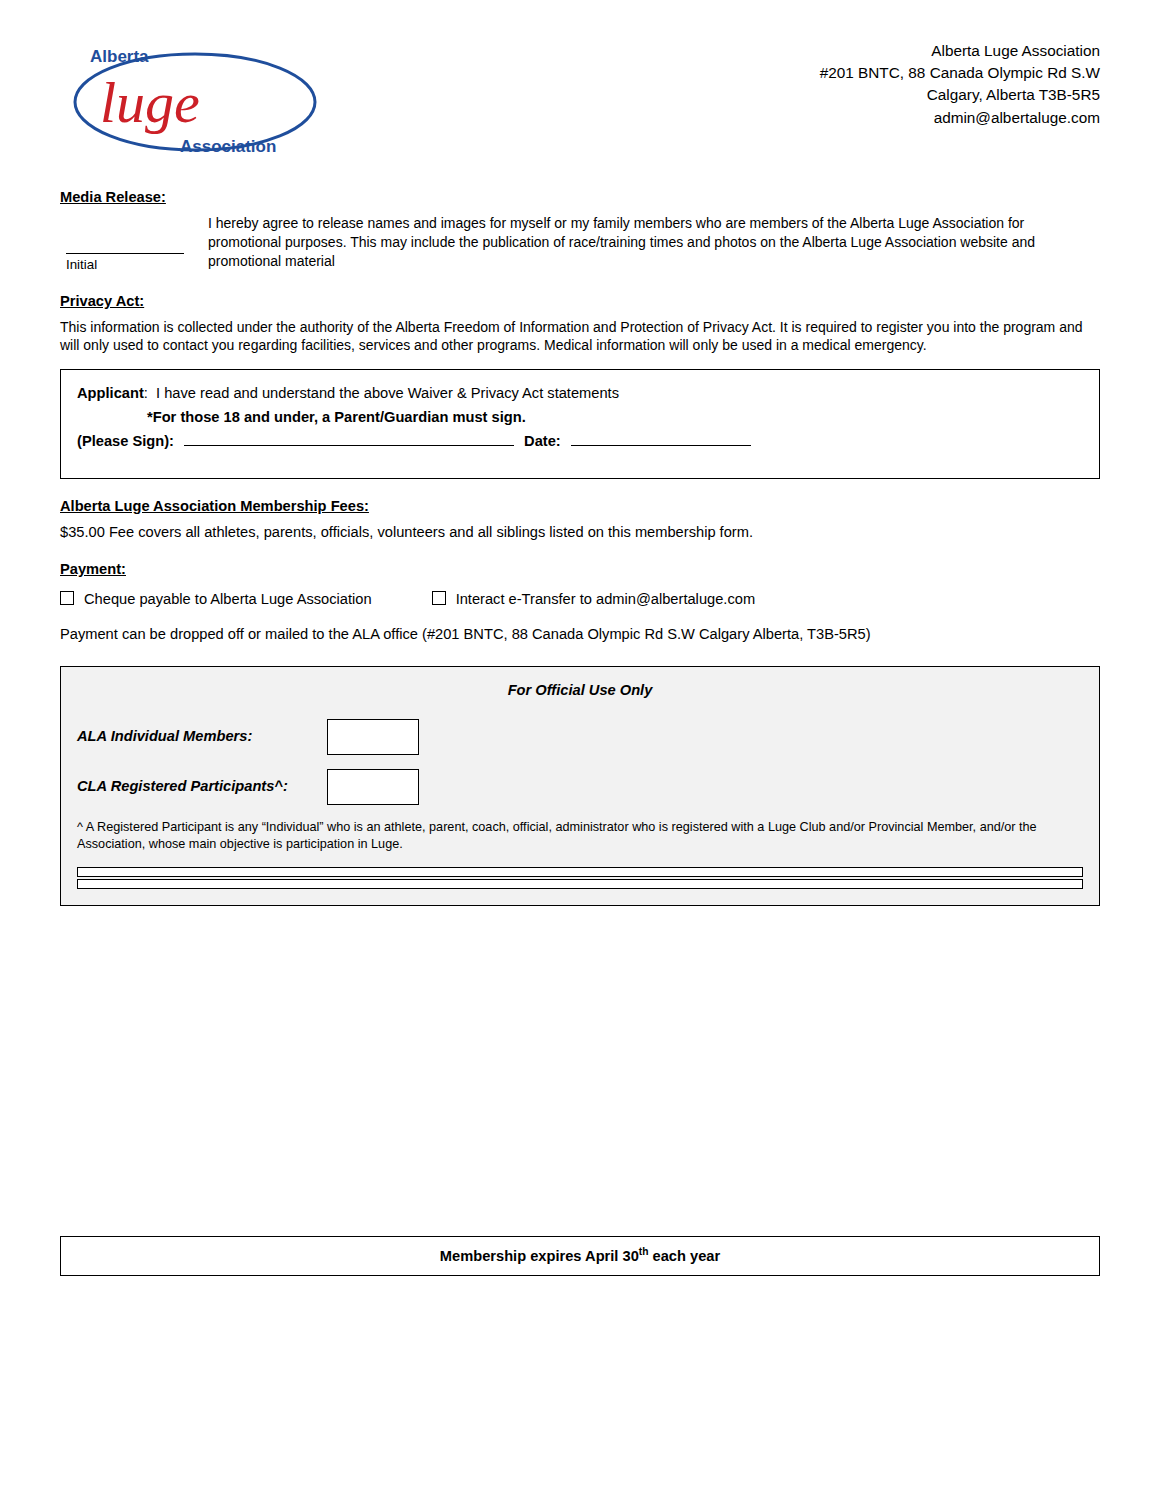Alberta luge Association
Alberta Luge Association
#201 BNTC, 88 Canada Olympic Rd S.W
Calgary, Alberta T3B-5R5
admin@albertaluge.com
Media Release:
Initial
I hereby agree to release names and images for myself or my family members who are members of the Alberta Luge Association for promotional purposes. This may include the publication of race/training times and photos on the Alberta Luge Association website and promotional material
Privacy Act:
This information is collected under the authority of the Alberta Freedom of Information and Protection of Privacy Act. It is required to register you into the program and will only used to contact you regarding facilities, services and other programs. Medical information will only be used in a medical emergency.
Applicant: I have read and understand the above Waiver & Privacy Act statements
*For those 18 and under, a Parent/Guardian must sign.
(Please Sign): Date:
Alberta Luge Association Membership Fees:
$35.00 Fee covers all athletes, parents, officials, volunteers and all siblings listed on this membership form.
Payment:
Cheque payable to Alberta Luge Association
Interact e-Transfer to admin@albertaluge.com
Payment can be dropped off or mailed to the ALA office (#201 BNTC, 88 Canada Olympic Rd S.W Calgary Alberta, T3B-5R5)
For Official Use Only
ALA Individual Members:
CLA Registered Participants^:
^ A Registered Participant is any “Individual” who is an athlete, parent, coach, official, administrator who is registered with a Luge Club and/or Provincial Member, and/or the Association, whose main objective is participation in Luge.
Membership expires April 30th each year